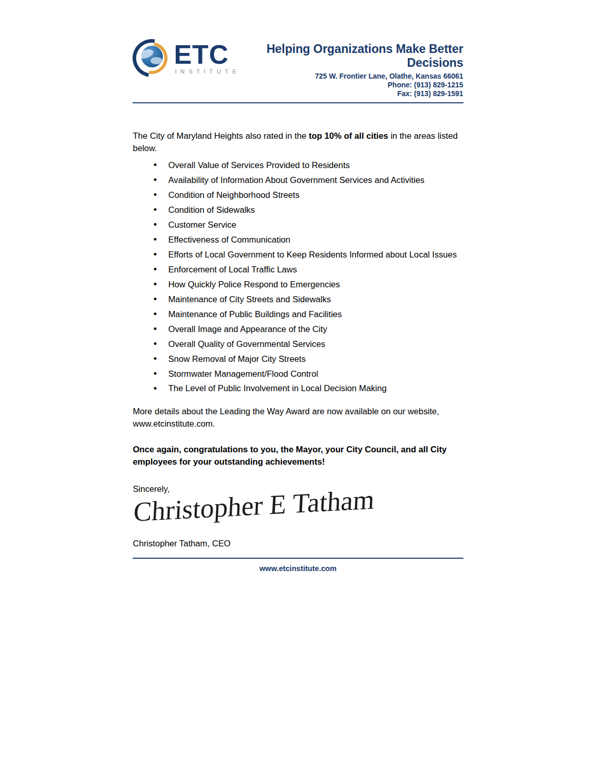ETC INSTITUTE
Helping Organizations Make Better Decisions
725 W. Frontier Lane, Olathe, Kansas 66061
Phone: (913) 829-1215
Fax: (913) 829-1591
The City of Maryland Heights also rated in the top 10% of all cities in the areas listed below.
Overall Value of Services Provided to Residents
Availability of Information About Government Services and Activities
Condition of Neighborhood Streets
Condition of Sidewalks
Customer Service
Effectiveness of Communication
Efforts of Local Government to Keep Residents Informed about Local Issues
Enforcement of Local Traffic Laws
How Quickly Police Respond to Emergencies
Maintenance of City Streets and Sidewalks
Maintenance of Public Buildings and Facilities
Overall Image and Appearance of the City
Overall Quality of Governmental Services
Snow Removal of Major City Streets
Stormwater Management/Flood Control
The Level of Public Involvement in Local Decision Making
More details about the Leading the Way Award are now available on our website, www.etcinstitute.com.
Once again, congratulations to you, the Mayor, your City Council, and all City employees for your outstanding achievements!
Sincerely,
Christopher E Tatham
Christopher Tatham, CEO
www.etcinstitute.com